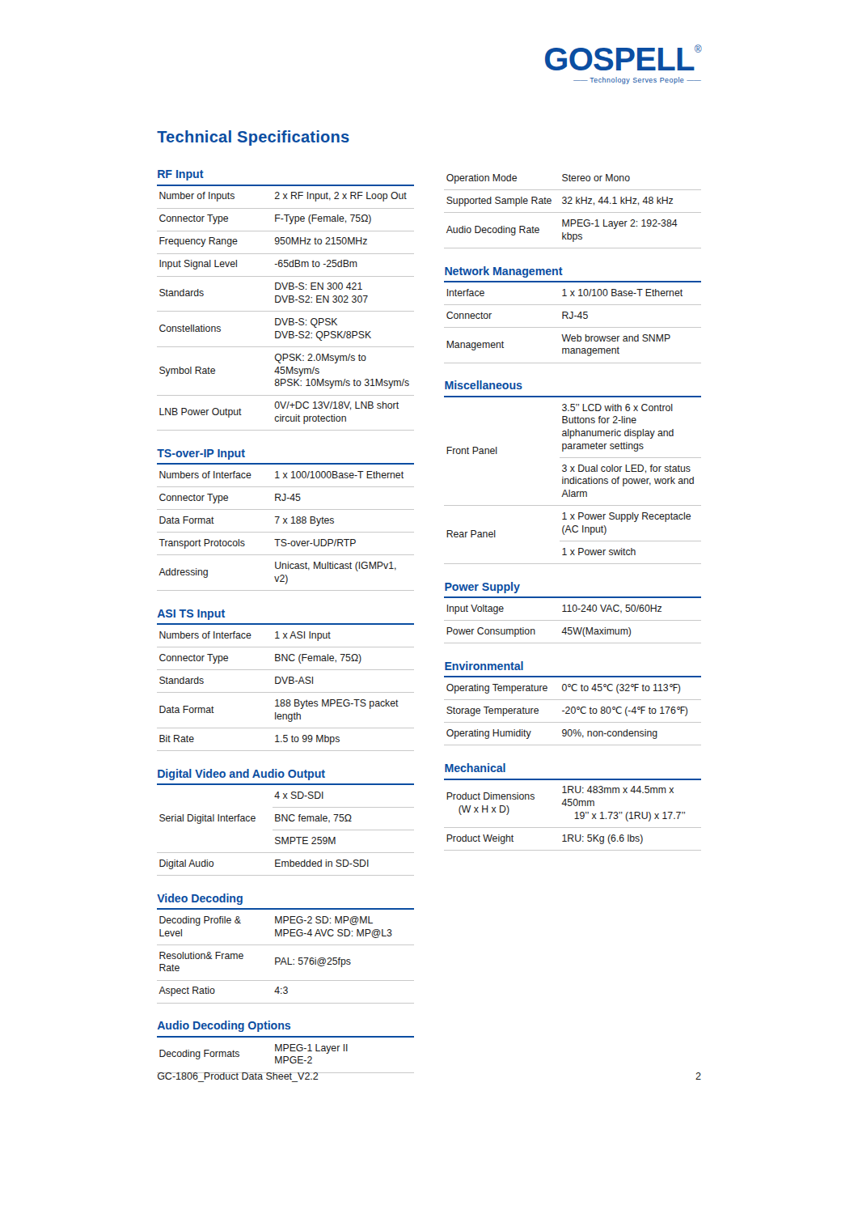GOSPELL®
—— Technology Serves People ——
Technical Specifications
RF Input
| Number of Inputs | 2 x RF Input, 2 x RF Loop Out |
| Connector Type | F-Type (Female, 75Ω) |
| Frequency Range | 950MHz to 2150MHz |
| Input Signal Level | -65dBm to -25dBm |
| Standards | DVB-S: EN 300 421 DVB-S2: EN 302 307 |
| Constellations | DVB-S: QPSK DVB-S2: QPSK/8PSK |
| Symbol Rate | QPSK: 2.0Msym/s to 45Msym/s 8PSK: 10Msym/s to 31Msym/s |
| LNB Power Output | 0V/+DC 13V/18V, LNB short circuit protection |
TS-over-IP Input
| Numbers of Interface | 1 x 100/1000Base-T Ethernet |
| Connector Type | RJ-45 |
| Data Format | 7 x 188 Bytes |
| Transport Protocols | TS-over-UDP/RTP |
| Addressing | Unicast, Multicast (IGMPv1, v2) |
ASI TS Input
| Numbers of Interface | 1 x ASI Input |
| Connector Type | BNC (Female, 75Ω) |
| Standards | DVB-ASI |
| Data Format | 188 Bytes MPEG-TS packet length |
| Bit Rate | 1.5 to 99 Mbps |
Digital Video and Audio Output
| Serial Digital Interface | 4 x SD-SDI |
| BNC female, 75Ω |
| SMPTE 259M |
| Digital Audio | Embedded in SD-SDI |
Video Decoding
| Decoding Profile & Level | MPEG-2 SD: MP@ML MPEG-4 AVC SD: MP@L3 |
| Resolution& Frame Rate | PAL: 576i@25fps |
| Aspect Ratio | 4:3 |
Audio Decoding Options
| Decoding Formats | MPEG-1 Layer II MPGE-2 |
| Operation Mode | Stereo or Mono |
| Supported Sample Rate | 32 kHz, 44.1 kHz, 48 kHz |
| Audio Decoding Rate | MPEG-1 Layer 2: 192-384 kbps |
Network Management
| Interface | 1 x 10/100 Base-T Ethernet |
| Connector | RJ-45 |
| Management | Web browser and SNMP management |
Miscellaneous
| Front Panel | 3.5’’ LCD with 6 x Control Buttons for 2-line alphanumeric display and parameter settings |
| 3 x Dual color LED, for status indications of power, work and Alarm |
| Rear Panel | 1 x Power Supply Receptacle (AC Input) |
| 1 x Power switch |
Power Supply
| Input Voltage | 110-240 VAC, 50/60Hz |
| Power Consumption | 45W(Maximum) |
Environmental
| Operating Temperature | 0℃ to 45℃ (32℉ to 113℉) |
| Storage Temperature | -20℃ to 80℃ (-4℉ to 176℉) |
| Operating Humidity | 90%, non-condensing |
Mechanical
| Product Dimensions (W x H x D) | 1RU: 483mm x 44.5mm x 450mm 19’’ x 1.73’’ (1RU) x 17.7’’ |
| Product Weight | 1RU: 5Kg (6.6 lbs) |
GC-1806_Product Data Sheet_V2.2
2